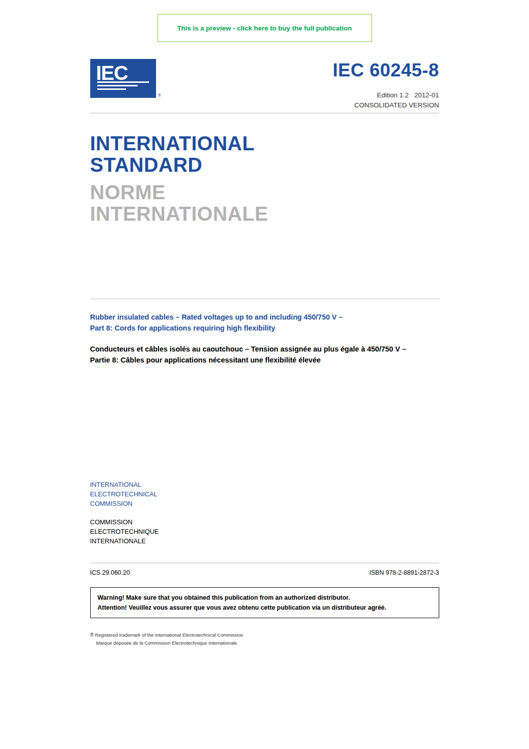This is a preview - click here to buy the full publication
IEC
®
IEC 60245-8
Edition 1.2 2012-01
CONSOLIDATED VERSION
INTERNATIONAL
STANDARD
NORME
INTERNATIONALE
Rubber insulated cables – Rated voltages up to and including 450/750 V –
Part 8: Cords for applications requiring high flexibility
Conducteurs et câbles isolés au caoutchouc – Tension assignée au plus égale à 450/750 V –
Partie 8: Câbles pour applications nécessitant une flexibilité élevée
INTERNATIONAL
ELECTROTECHNICAL
COMMISSION
COMMISSION
ELECTROTECHNIQUE
INTERNATIONALE
ICS 29.060.20
ISBN 978-2-8891-2872-3
Warning! Make sure that you obtained this publication from an authorized distributor.
Attention! Veuillez vous assurer que vous avez obtenu cette publication via un distributeur agréé.
® Registered trademark of the International Electrotechnical Commission
Marque déposée de la Commission Electrotechnique Internationale